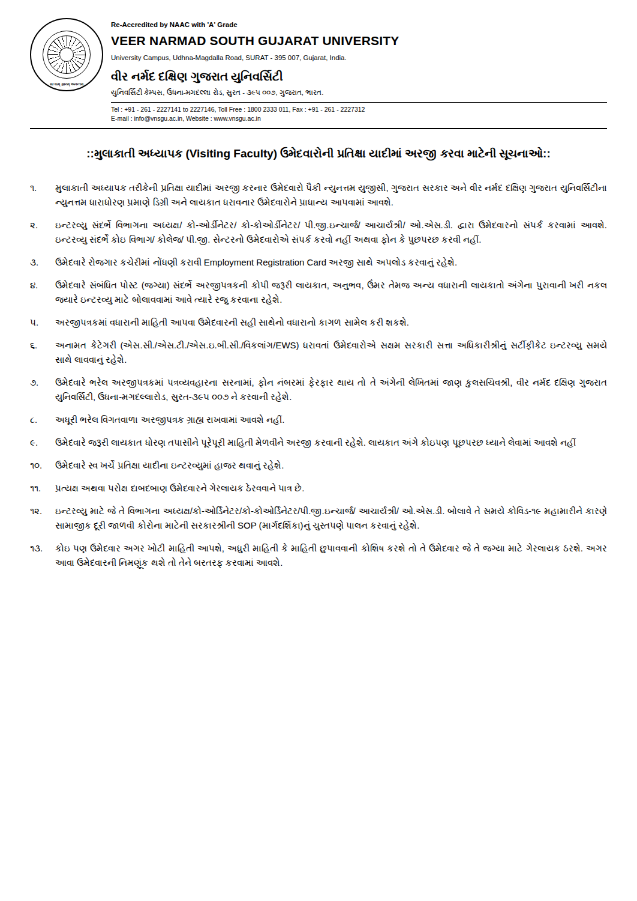સત્યમ્ જ્ઞાનમ્ અનન્તમ્
Re-Accredited by NAAC with 'A' Grade
VEER NARMAD SOUTH GUJARAT UNIVERSITY
University Campus, Udhna-Magdalla Road, SURAT - 395 007, Gujarat, India.
વીર નર્મદ દક્ષિણ ગુજરાત યુનિવર્સિટી
યુનિવર્સિટી કેમ્પસ, ઉધના-મગદલ્લા રોડ, સુરત - ૩૯૫ ૦૦૭, ગુજરાત, ભારત.
Tel : +91 - 261 - 2227141 to 2227146, Toll Free : 1800 2333 011, Fax : +91 - 261 - 2227312
E-mail : info@vnsgu.ac.in, Website : www.vnsgu.ac.in
::મુલાકાતી અધ્યાપક (Visiting Faculty) ઉમેદવારોની પ્રતિક્ષા યાદીમાં અરજી કરવા માટેની સૂચનાઓ::
૧. મુલાકાતી અધ્યાપક તરીકેની પ્રતિક્ષા યાદીમાં અરજી કરનાર ઉમેદવારો પૈકી ન્યુનત્તમ યુજીસી, ગુજરાત સરકાર અને વીર નર્મદ દક્ષિણ ગુજરાત યુનિવર્સિટીના ન્યુનત્તમ ધારાધોરણ પ્રમાણે ડિગ્રી અને લાયકાત ધરાવનાર ઉમેદવારોને પ્રાધાન્ય આપવામાં આવશે.
૨. ઇન્ટરવ્યુ સંદર્ભે વિભાગના અધ્યક્ષ/ કો-ઓર્ડીનેટર/ કો-કોઓર્ડીનેટર/ પી.જી.ઇન્ચાર્જ/ આચાર્યશ્રી/ ઓ.એસ.ડી. દ્વારા ઉમેદવારનો સંપર્ક કરવામાં આવશે. ઇન્ટરવ્યુ સંદર્ભે કોઇ વિભાગ/ કોલેજ/ પી.જી. સેન્ટરનો ઉમેદવારોએ સંપર્ક કરવો નહીં અથવા ફોન કે પુછપરછ કરવી નહીં.
૩. ઉમેદવારે રોજગાર કચેરીમાં નોંધણી કરાવી Employment Registration Card અરજી સાથે અપલોડ કરવાનું રહેશે.
૪. ઉમેદવારે સંબંધિત પોસ્ટ (જગ્યા) સંદર્ભે અરજીપત્રકની કોપી જરૂરી લાયકાત, અનુભવ, ઉંમર તેમજ અન્ય વધારાની લાયકાતો અંગેના પુરાવાની ખરી નકલ જયારે ઇન્ટરવ્યુ માટે બોલાવવામાં આવે ત્યારે રજુ કરવાના રહેશે.
૫. અરજીપત્રકમાં વધારાની માહિતી આપવા ઉમેદવારની સહી સાથેનો વધારાનો કાગળ સામેલ કરી શકશે.
૬. અનામત કેટેગરી (એસ.સી./એસ.ટી./એસ.ઇ.બી.સી./વિકલાંગ/EWS) ધરાવતાં ઉમેદવારોએ સક્ષમ સરકારી સત્તા અધિકારીશ્રીનું સર્ટીફીકેટ ઇન્ટરવ્યુ સમયે સાથે લાવવાનું રહેશે.
૭. ઉમેદવારે ભરેલ અરજીપત્રકમાં પત્રવ્યવહારના સરનામાં, ફોન નંબરમાં ફેરફાર થાય તો તે અંગેની લેખિતમાં જાણ કુલસચિવશ્રી, વીર નર્મદ દક્ષિણ ગુજરાત યુનિવર્સિટી, ઉધના-મગદલ્લારોડ, સુરત-૩૯૫ ૦૦૭ ને કરવાની રહેશે.
૮. અધૂરી ભરેલ વિગતવાળા અરજીપત્રક ગ્રાહ્ય રાખવામાં આવશે નહીં.
૯. ઉમેદવારે જરૂરી લાયકાત ધોરણ તપાસીને પૂરેપૂરી માહિતી મેળવીને અરજી કરવાની રહેશે. લાયકાત અંગે કોઇપણ પૂછપરછ ધ્યાને લેવામાં આવશે નહીં
૧૦. ઉમેદવારે સ્વ ખર્ચે પ્રતિક્ષા યાદીના ઇન્ટરવ્યુમાં હાજર થવાનું રહેશે.
૧૧. પ્રત્યક્ષ અથવા પરોક્ષ દાબદબાણ ઉમેદવારને ગેરલાયક ઠેરવવાને પાત્ર છે.
૧૨. ઇન્ટરવ્યુ માટે જે તે વિભાગના અધ્યક્ષ/કો-ઓર્ડિનેટર/કો-કોઓર્ડિનેટર/પી.જી.ઇન્ચાર્જ/ આચાર્યશ્રી/ ઓ.એસ.ડી. બોલાવે તે સમયે કોવિડ-૧૯ મહામારીને કારણે સામાજીક દૂરી જાળવી કોરોના માટેની સરકારશ્રીની SOP (માર્ગદર્શિકા)નું ચુસ્તપણે પાલન કરવાનું રહેશે.
૧૩. કોઇ પણ ઉમેદવાર અગર ખોટી માહિતી આપશે, અધુરી માહિતી કે માહિતી છુપાવવાની કોશિષ કરશે તો તે ઉમેદવાર જે તે જગ્યા માટે ગેરલાયક ઠરશે. અગર આવા ઉમેદવારની નિમણૂંક થશે તો તેને બરતરફ કરવામાં આવશે.